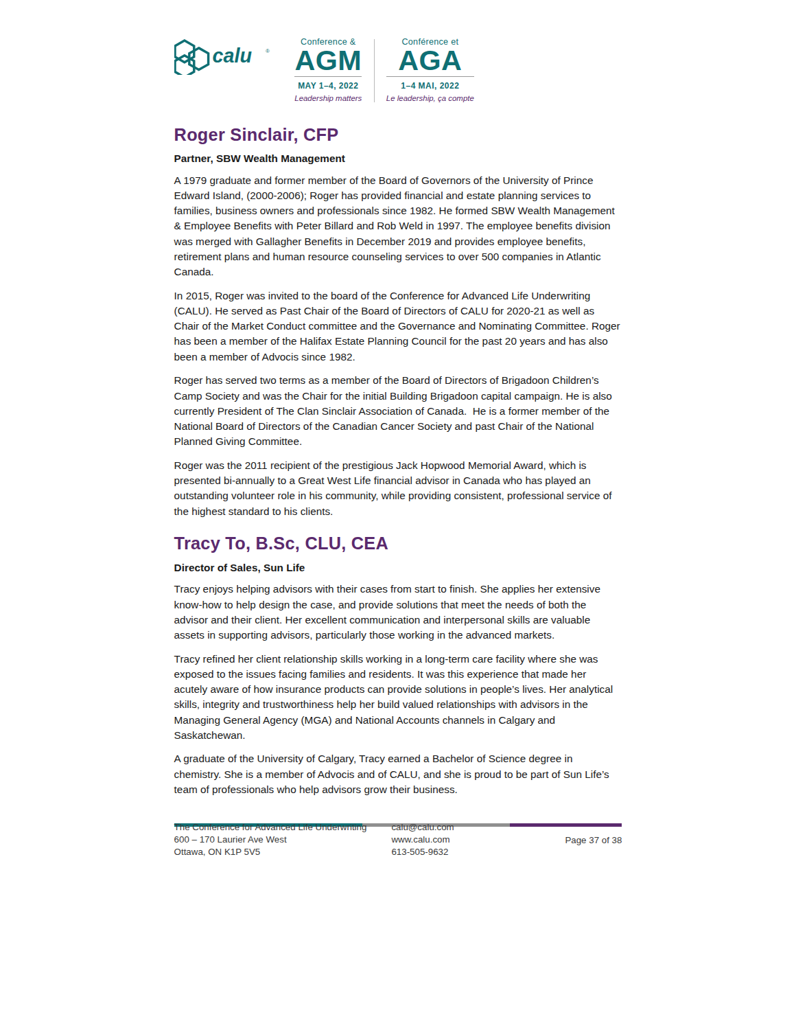calu ®
Conference &
AGM
MAY 1–4, 2022
Leadership matters
Conférence et
AGA
1–4 MAI, 2022
Le leadership, ça compte
Roger Sinclair, CFP
Partner, SBW Wealth Management
A 1979 graduate and former member of the Board of Governors of the University of Prince Edward Island, (2000-2006); Roger has provided financial and estate planning services to families, business owners and professionals since 1982. He formed SBW Wealth Management & Employee Benefits with Peter Billard and Rob Weld in 1997. The employee benefits division was merged with Gallagher Benefits in December 2019 and provides employee benefits, retirement plans and human resource counseling services to over 500 companies in Atlantic Canada.
In 2015, Roger was invited to the board of the Conference for Advanced Life Underwriting (CALU). He served as Past Chair of the Board of Directors of CALU for 2020-21 as well as Chair of the Market Conduct committee and the Governance and Nominating Committee. Roger has been a member of the Halifax Estate Planning Council for the past 20 years and has also been a member of Advocis since 1982.
Roger has served two terms as a member of the Board of Directors of Brigadoon Children’s Camp Society and was the Chair for the initial Building Brigadoon capital campaign. He is also currently President of The Clan Sinclair Association of Canada. He is a former member of the National Board of Directors of the Canadian Cancer Society and past Chair of the National Planned Giving Committee.
Roger was the 2011 recipient of the prestigious Jack Hopwood Memorial Award, which is presented bi-annually to a Great West Life financial advisor in Canada who has played an outstanding volunteer role in his community, while providing consistent, professional service of the highest standard to his clients.
Tracy To, B.Sc, CLU, CEA
Director of Sales, Sun Life
Tracy enjoys helping advisors with their cases from start to finish. She applies her extensive know-how to help design the case, and provide solutions that meet the needs of both the advisor and their client. Her excellent communication and interpersonal skills are valuable assets in supporting advisors, particularly those working in the advanced markets.
Tracy refined her client relationship skills working in a long-term care facility where she was exposed to the issues facing families and residents. It was this experience that made her acutely aware of how insurance products can provide solutions in people’s lives. Her analytical skills, integrity and trustworthiness help her build valued relationships with advisors in the Managing General Agency (MGA) and National Accounts channels in Calgary and Saskatchewan.
A graduate of the University of Calgary, Tracy earned a Bachelor of Science degree in chemistry. She is a member of Advocis and of CALU, and she is proud to be part of Sun Life’s team of professionals who help advisors grow their business.
The Conference for Advanced Life Underwriting
600 – 170 Laurier Ave West
Ottawa, ON K1P 5V5
calu@calu.com
www.calu.com
613-505-9632
Page 37 of 38